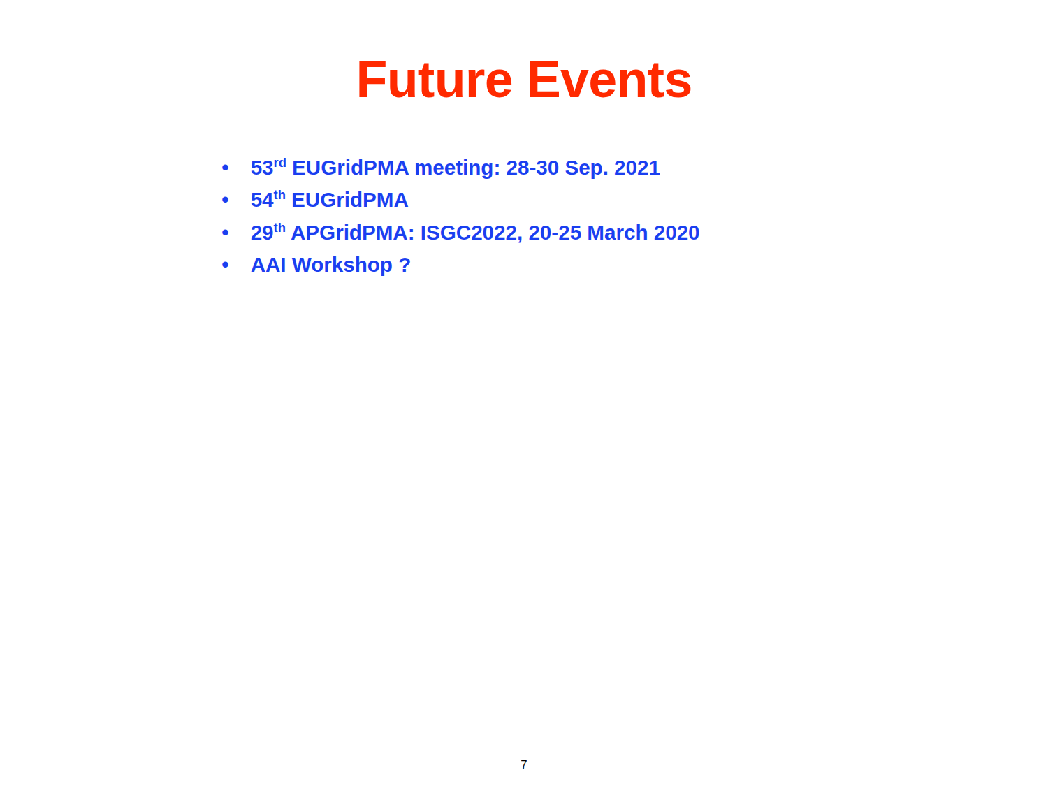Future Events
53rd EUGridPMA meeting: 28-30 Sep. 2021
54th EUGridPMA
29th APGridPMA: ISGC2022, 20-25 March 2020
AAI Workshop ?
7